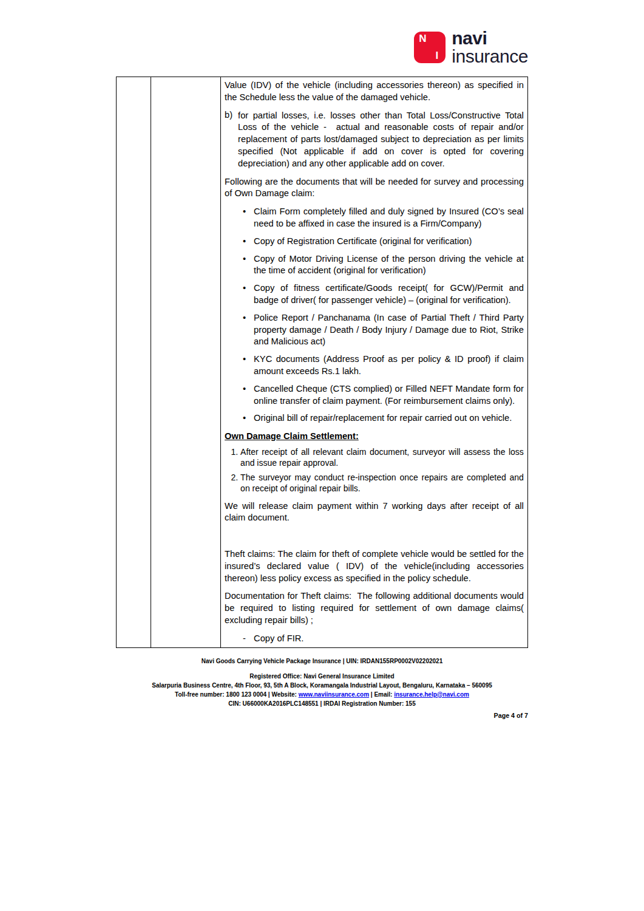navi insurance
| | | Value (IDV) of the vehicle (including accessories thereon) as specified in the Schedule less the value of the damaged vehicle. b) for partial losses, i.e. losses other than Total Loss/Constructive Total Loss of the vehicle - actual and reasonable costs of repair and/or replacement of parts lost/damaged subject to depreciation as per limits specified (Not applicable if add on cover is opted for covering depreciation) and any other applicable add on cover. Following are the documents that will be needed for survey and processing of Own Damage claim: Claim Form completely filled and duly signed by Insured (CO’s seal need to be affixed in case the insured is a Firm/Company) Copy of Registration Certificate (original for verification) Copy of Motor Driving License of the person driving the vehicle at the time of accident (original for verification) Copy of fitness certificate/Goods receipt( for GCW)/Permit and badge of driver( for passenger vehicle) – (original for verification). Police Report / Panchanama (In case of Partial Theft / Third Party property damage / Death / Body Injury / Damage due to Riot, Strike and Malicious act) KYC documents (Address Proof as per policy & ID proof) if claim amount exceeds Rs.1 lakh. Cancelled Cheque (CTS complied) or Filled NEFT Mandate form for online transfer of claim payment. (For reimbursement claims only). Original bill of repair/replacement for repair carried out on vehicle. Own Damage Claim Settlement: After receipt of all relevant claim document, surveyor will assess the loss and issue repair approval. The surveyor may conduct re-inspection once repairs are completed and on receipt of original repair bills. We will release claim payment within 7 working days after receipt of all claim document. Theft claims: The claim for theft of complete vehicle would be settled for the insured’s declared value ( IDV) of the vehicle(including accessories thereon) less policy excess as specified in the policy schedule. Documentation for Theft claims: The following additional documents would be required to listing required for settlement of own damage claims( excluding repair bills) ; Copy of FIR. |
Navi Goods Carrying Vehicle Package Insurance | UIN: IRDAN155RP0002V02202021
Registered Office: Navi General Insurance Limited
Salarpuria Business Centre, 4th Floor, 93, 5th A Block, Koramangala Industrial Layout, Bengaluru, Karnataka – 560095
Toll-free number: 1800 123 0004 | Website: www.naviinsurance.com | Email: insurance.help@navi.com
CIN: U66000KA2016PLC148551 | IRDAI Registration Number: 155
Page 4 of 7